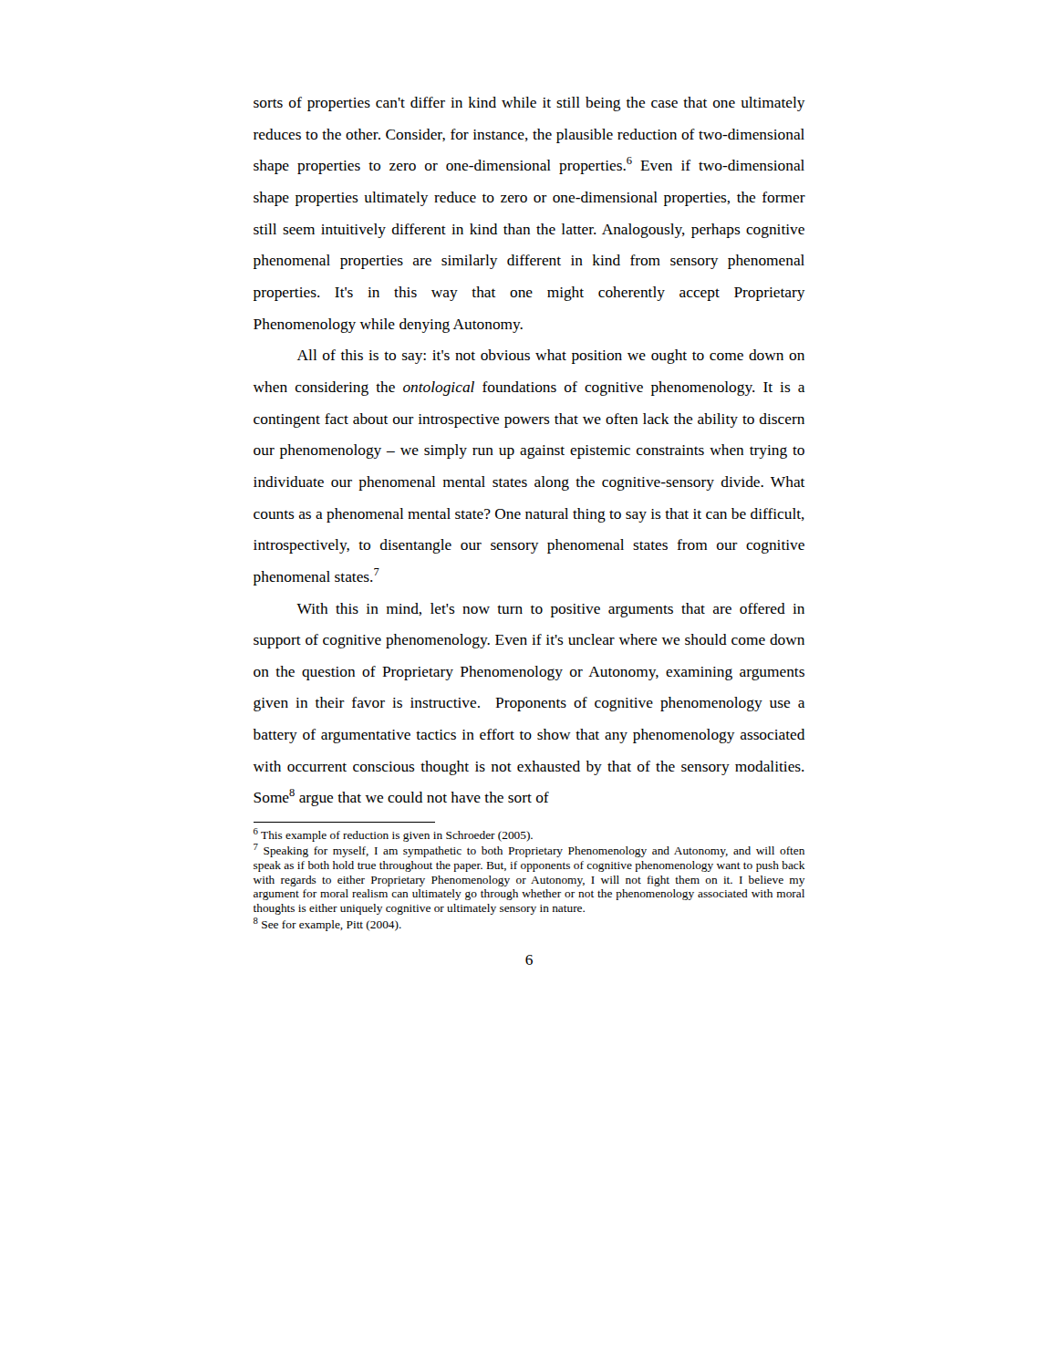sorts of properties can't differ in kind while it still being the case that one ultimately reduces to the other. Consider, for instance, the plausible reduction of two-dimensional shape properties to zero or one-dimensional properties.6 Even if two-dimensional shape properties ultimately reduce to zero or one-dimensional properties, the former still seem intuitively different in kind than the latter. Analogously, perhaps cognitive phenomenal properties are similarly different in kind from sensory phenomenal properties. It's in this way that one might coherently accept Proprietary Phenomenology while denying Autonomy.
All of this is to say: it's not obvious what position we ought to come down on when considering the ontological foundations of cognitive phenomenology. It is a contingent fact about our introspective powers that we often lack the ability to discern our phenomenology – we simply run up against epistemic constraints when trying to individuate our phenomenal mental states along the cognitive-sensory divide. What counts as a phenomenal mental state? One natural thing to say is that it can be difficult, introspectively, to disentangle our sensory phenomenal states from our cognitive phenomenal states.7
With this in mind, let's now turn to positive arguments that are offered in support of cognitive phenomenology. Even if it's unclear where we should come down on the question of Proprietary Phenomenology or Autonomy, examining arguments given in their favor is instructive. Proponents of cognitive phenomenology use a battery of argumentative tactics in effort to show that any phenomenology associated with occurrent conscious thought is not exhausted by that of the sensory modalities. Some8 argue that we could not have the sort of
6 This example of reduction is given in Schroeder (2005).
7 Speaking for myself, I am sympathetic to both Proprietary Phenomenology and Autonomy, and will often speak as if both hold true throughout the paper. But, if opponents of cognitive phenomenology want to push back with regards to either Proprietary Phenomenology or Autonomy, I will not fight them on it. I believe my argument for moral realism can ultimately go through whether or not the phenomenology associated with moral thoughts is either uniquely cognitive or ultimately sensory in nature.
8 See for example, Pitt (2004).
6